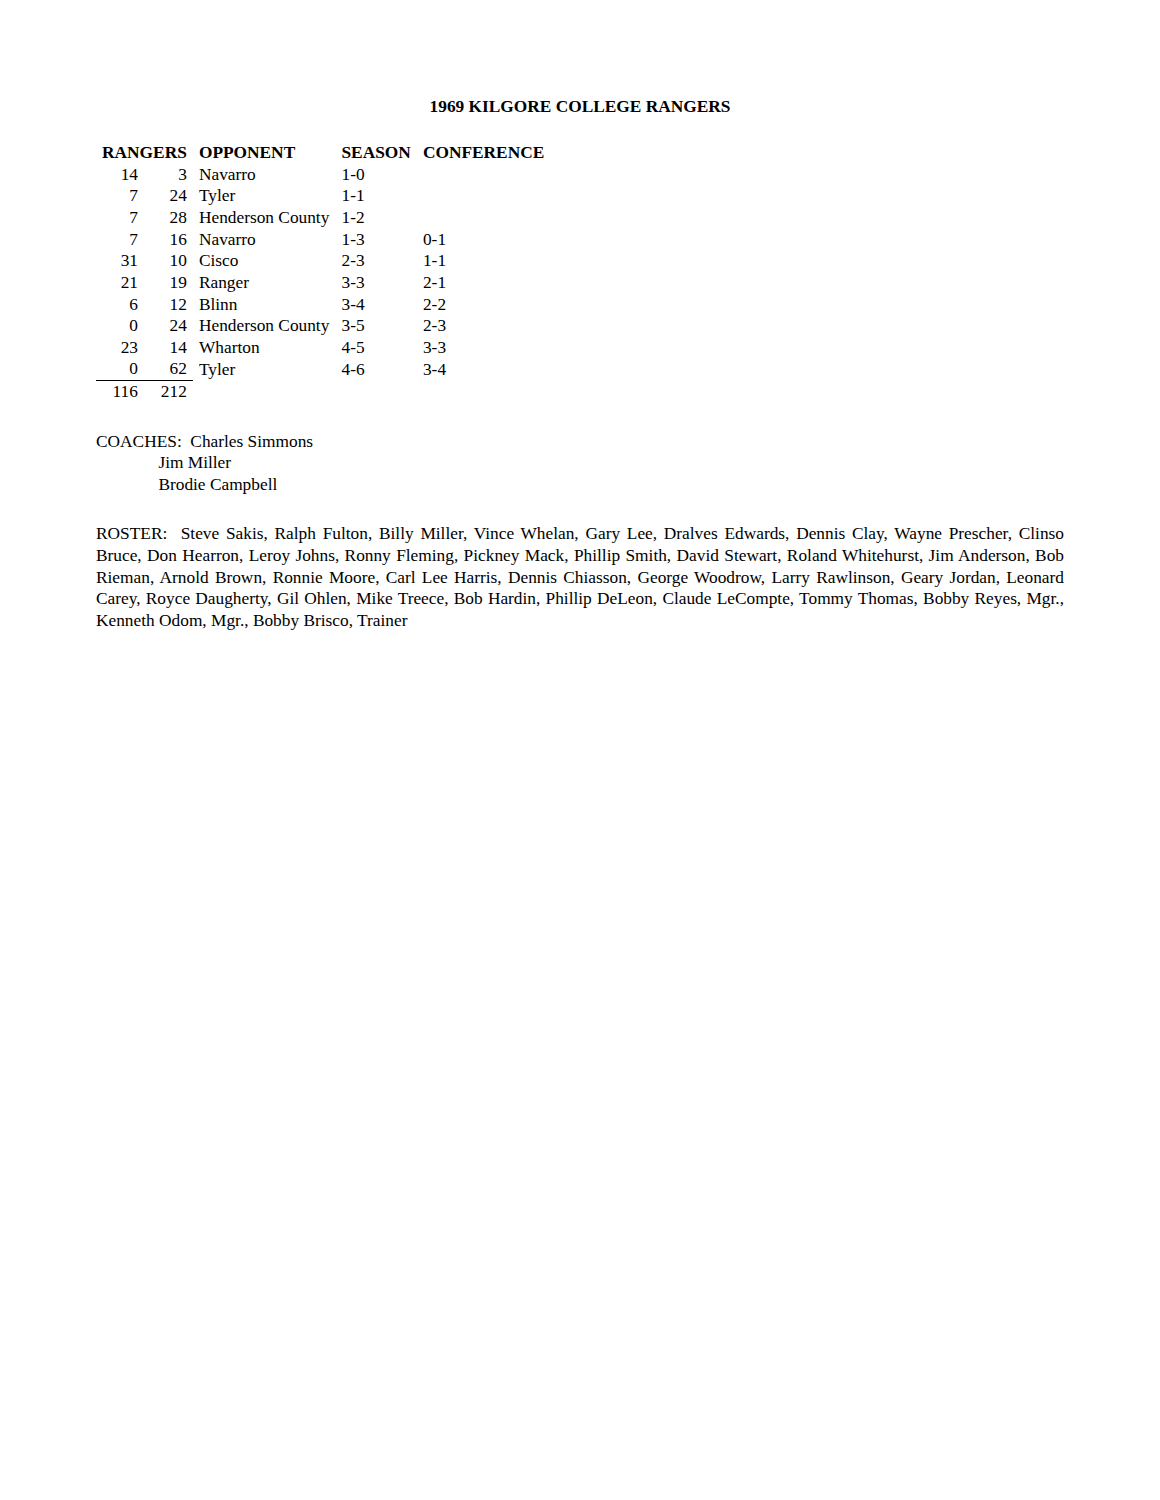1969 KILGORE COLLEGE RANGERS
| RANGERS | OPPONENT | SEASON | CONFERENCE |
| --- | --- | --- | --- |
| 14 | 3 | Navarro | 1-0 | |
| 7 | 24 | Tyler | 1-1 | |
| 7 | 28 | Henderson County | 1-2 | |
| 7 | 16 | Navarro | 1-3 | 0-1 |
| 31 | 10 | Cisco | 2-3 | 1-1 |
| 21 | 19 | Ranger | 3-3 | 2-1 |
| 6 | 12 | Blinn | 3-4 | 2-2 |
| 0 | 24 | Henderson County | 3-5 | 2-3 |
| 23 | 14 | Wharton | 4-5 | 3-3 |
| 0 | 62 | Tyler | 4-6 | 3-4 |
| 116 | 212 | | | |
COACHES: Charles Simmons
Jim Miller
Brodie Campbell
ROSTER: Steve Sakis, Ralph Fulton, Billy Miller, Vince Whelan, Gary Lee, Dralves Edwards, Dennis Clay, Wayne Prescher, Clinso Bruce, Don Hearron, Leroy Johns, Ronny Fleming, Pickney Mack, Phillip Smith, David Stewart, Roland Whitehurst, Jim Anderson, Bob Rieman, Arnold Brown, Ronnie Moore, Carl Lee Harris, Dennis Chiasson, George Woodrow, Larry Rawlinson, Geary Jordan, Leonard Carey, Royce Daugherty, Gil Ohlen, Mike Treece, Bob Hardin, Phillip DeLeon, Claude LeCompte, Tommy Thomas, Bobby Reyes, Mgr., Kenneth Odom, Mgr., Bobby Brisco, Trainer